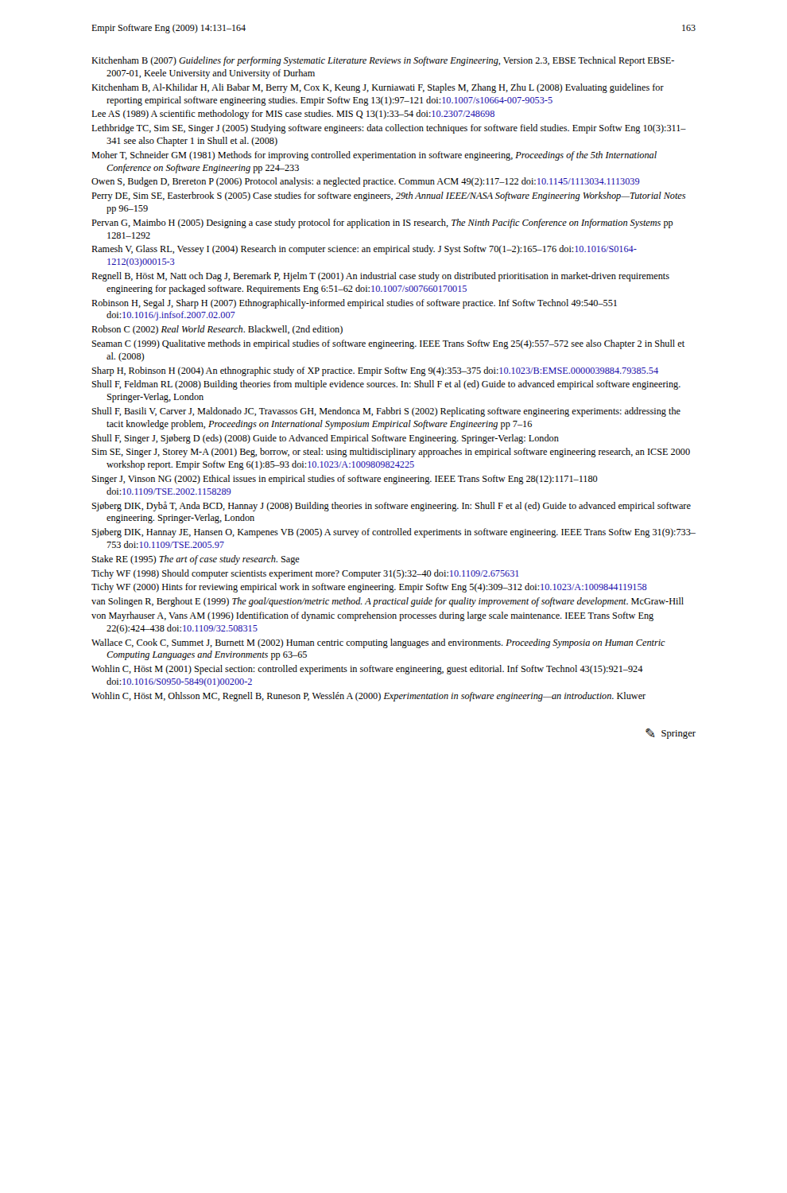Empir Software Eng (2009) 14:131–164 163
Kitchenham B (2007) Guidelines for performing Systematic Literature Reviews in Software Engineering, Version 2.3, EBSE Technical Report EBSE-2007-01, Keele University and University of Durham
Kitchenham B, Al-Khilidar H, Ali Babar M, Berry M, Cox K, Keung J, Kurniawati F, Staples M, Zhang H, Zhu L (2008) Evaluating guidelines for reporting empirical software engineering studies. Empir Softw Eng 13(1):97–121 doi:10.1007/s10664-007-9053-5
Lee AS (1989) A scientific methodology for MIS case studies. MIS Q 13(1):33–54 doi:10.2307/248698
Lethbridge TC, Sim SE, Singer J (2005) Studying software engineers: data collection techniques for software field studies. Empir Softw Eng 10(3):311–341 see also Chapter 1 in Shull et al. (2008)
Moher T, Schneider GM (1981) Methods for improving controlled experimentation in software engineering, Proceedings of the 5th International Conference on Software Engineering pp 224–233
Owen S, Budgen D, Brereton P (2006) Protocol analysis: a neglected practice. Commun ACM 49(2):117–122 doi:10.1145/1113034.1113039
Perry DE, Sim SE, Easterbrook S (2005) Case studies for software engineers, 29th Annual IEEE/NASA Software Engineering Workshop—Tutorial Notes pp 96–159
Pervan G, Maimbo H (2005) Designing a case study protocol for application in IS research, The Ninth Pacific Conference on Information Systems pp 1281–1292
Ramesh V, Glass RL, Vessey I (2004) Research in computer science: an empirical study. J Syst Softw 70(1–2):165–176 doi:10.1016/S0164-1212(03)00015-3
Regnell B, Höst M, Natt och Dag J, Beremark P, Hjelm T (2001) An industrial case study on distributed prioritisation in market-driven requirements engineering for packaged software. Requirements Eng 6:51–62 doi:10.1007/s007660170015
Robinson H, Segal J, Sharp H (2007) Ethnographically-informed empirical studies of software practice. Inf Softw Technol 49:540–551 doi:10.1016/j.infsof.2007.02.007
Robson C (2002) Real World Research. Blackwell, (2nd edition)
Seaman C (1999) Qualitative methods in empirical studies of software engineering. IEEE Trans Softw Eng 25(4):557–572 see also Chapter 2 in Shull et al. (2008)
Sharp H, Robinson H (2004) An ethnographic study of XP practice. Empir Softw Eng 9(4):353–375 doi:10.1023/B:EMSE.0000039884.79385.54
Shull F, Feldman RL (2008) Building theories from multiple evidence sources. In: Shull F et al (ed) Guide to advanced empirical software engineering. Springer-Verlag, London
Shull F, Basili V, Carver J, Maldonado JC, Travassos GH, Mendonca M, Fabbri S (2002) Replicating software engineering experiments: addressing the tacit knowledge problem, Proceedings on International Symposium Empirical Software Engineering pp 7–16
Shull F, Singer J, Sjøberg D (eds) (2008) Guide to Advanced Empirical Software Engineering. Springer-Verlag: London
Sim SE, Singer J, Storey M-A (2001) Beg, borrow, or steal: using multidisciplinary approaches in empirical software engineering research, an ICSE 2000 workshop report. Empir Softw Eng 6(1):85–93 doi:10.1023/A:1009809824225
Singer J, Vinson NG (2002) Ethical issues in empirical studies of software engineering. IEEE Trans Softw Eng 28(12):1171–1180 doi:10.1109/TSE.2002.1158289
Sjøberg DIK, Dybå T, Anda BCD, Hannay J (2008) Building theories in software engineering. In: Shull F et al (ed) Guide to advanced empirical software engineering. Springer-Verlag, London
Sjøberg DIK, Hannay JE, Hansen O, Kampenes VB (2005) A survey of controlled experiments in software engineering. IEEE Trans Softw Eng 31(9):733–753 doi:10.1109/TSE.2005.97
Stake RE (1995) The art of case study research. Sage
Tichy WF (1998) Should computer scientists experiment more? Computer 31(5):32–40 doi:10.1109/2.675631
Tichy WF (2000) Hints for reviewing empirical work in software engineering. Empir Softw Eng 5(4):309–312 doi:10.1023/A:1009844119158
van Solingen R, Berghout E (1999) The goal/question/metric method. A practical guide for quality improvement of software development. McGraw-Hill
von Mayrhauser A, Vans AM (1996) Identification of dynamic comprehension processes during large scale maintenance. IEEE Trans Softw Eng 22(6):424–438 doi:10.1109/32.508315
Wallace C, Cook C, Summet J, Burnett M (2002) Human centric computing languages and environments. Proceeding Symposia on Human Centric Computing Languages and Environments pp 63–65
Wohlin C, Höst M (2001) Special section: controlled experiments in software engineering, guest editorial. Inf Softw Technol 43(15):921–924 doi:10.1016/S0950-5849(01)00200-2
Wohlin C, Höst M, Ohlsson MC, Regnell B, Runeson P, Wesslén A (2000) Experimentation in software engineering—an introduction. Kluwer
✎ Springer